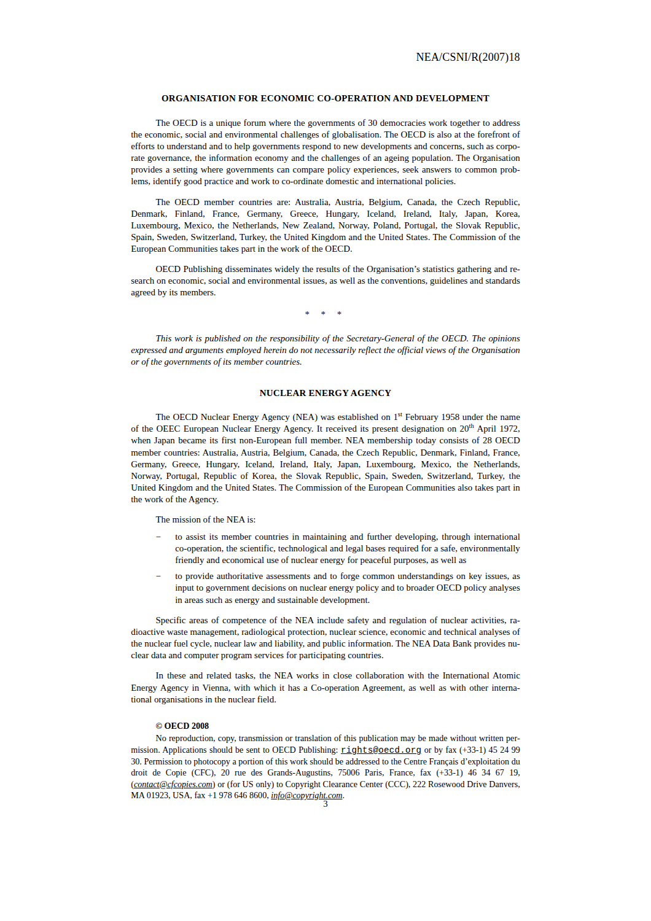NEA/CSNI/R(2007)18
ORGANISATION FOR ECONOMIC CO-OPERATION AND DEVELOPMENT
The OECD is a unique forum where the governments of 30 democracies work together to address the economic, social and environmental challenges of globalisation. The OECD is also at the forefront of efforts to understand and to help governments respond to new developments and concerns, such as corporate governance, the information economy and the challenges of an ageing population. The Organisation provides a setting where governments can compare policy experiences, seek answers to common problems, identify good practice and work to co-ordinate domestic and international policies.
The OECD member countries are: Australia, Austria, Belgium, Canada, the Czech Republic, Denmark, Finland, France, Germany, Greece, Hungary, Iceland, Ireland, Italy, Japan, Korea, Luxembourg, Mexico, the Netherlands, New Zealand, Norway, Poland, Portugal, the Slovak Republic, Spain, Sweden, Switzerland, Turkey, the United Kingdom and the United States. The Commission of the European Communities takes part in the work of the OECD.
OECD Publishing disseminates widely the results of the Organisation’s statistics gathering and research on economic, social and environmental issues, as well as the conventions, guidelines and standards agreed by its members.
* * *
This work is published on the responsibility of the Secretary-General of the OECD. The opinions expressed and arguments employed herein do not necessarily reflect the official views of the Organisation or of the governments of its member countries.
NUCLEAR ENERGY AGENCY
The OECD Nuclear Energy Agency (NEA) was established on 1st February 1958 under the name of the OEEC European Nuclear Energy Agency. It received its present designation on 20th April 1972, when Japan became its first non-European full member. NEA membership today consists of 28 OECD member countries: Australia, Austria, Belgium, Canada, the Czech Republic, Denmark, Finland, France, Germany, Greece, Hungary, Iceland, Ireland, Italy, Japan, Luxembourg, Mexico, the Netherlands, Norway, Portugal, Republic of Korea, the Slovak Republic, Spain, Sweden, Switzerland, Turkey, the United Kingdom and the United States. The Commission of the European Communities also takes part in the work of the Agency.
The mission of the NEA is:
to assist its member countries in maintaining and further developing, through international co-operation, the scientific, technological and legal bases required for a safe, environmentally friendly and economical use of nuclear energy for peaceful purposes, as well as
to provide authoritative assessments and to forge common understandings on key issues, as input to government decisions on nuclear energy policy and to broader OECD policy analyses in areas such as energy and sustainable development.
Specific areas of competence of the NEA include safety and regulation of nuclear activities, radioactive waste management, radiological protection, nuclear science, economic and technical analyses of the nuclear fuel cycle, nuclear law and liability, and public information. The NEA Data Bank provides nuclear data and computer program services for participating countries.
In these and related tasks, the NEA works in close collaboration with the International Atomic Energy Agency in Vienna, with which it has a Co-operation Agreement, as well as with other international organisations in the nuclear field.
© OECD 2008
No reproduction, copy, transmission or translation of this publication may be made without written permission. Applications should be sent to OECD Publishing: rights@oecd.org or by fax (+33-1) 45 24 99 30. Permission to photocopy a portion of this work should be addressed to the Centre Français d’exploitation du droit de Copie (CFC), 20 rue des Grands-Augustins, 75006 Paris, France, fax (+33-1) 46 34 67 19, (contact@cfcopies.com) or (for US only) to Copyright Clearance Center (CCC), 222 Rosewood Drive Danvers, MA 01923, USA, fax +1 978 646 8600, info@copyright.com.
3